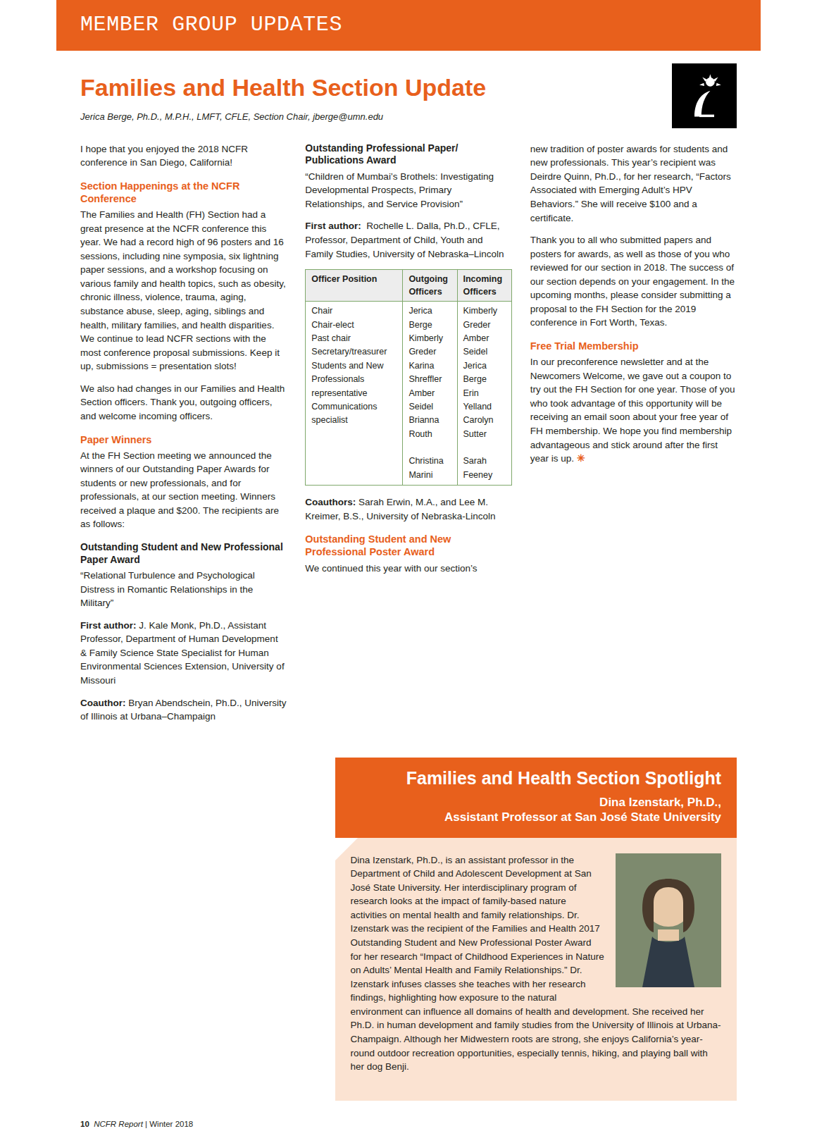MEMBER GROUP UPDATES
Families and Health Section Update
Jerica Berge, Ph.D., M.P.H., LMFT, CFLE, Section Chair, jberge@umn.edu
I hope that you enjoyed the 2018 NCFR conference in San Diego, California!
Section Happenings at the NCFR Conference
The Families and Health (FH) Section had a great presence at the NCFR conference this year. We had a record high of 96 posters and 16 sessions, including nine symposia, six lightning paper sessions, and a workshop focusing on various family and health topics, such as obesity, chronic illness, violence, trauma, aging, substance abuse, sleep, aging, siblings and health, military families, and health disparities. We continue to lead NCFR sections with the most conference proposal submissions. Keep it up, submissions = presentation slots!
We also had changes in our Families and Health Section officers. Thank you, outgoing officers, and welcome incoming officers.
Paper Winners
At the FH Section meeting we announced the winners of our Outstanding Paper Awards for students or new professionals, and for professionals, at our section meeting. Winners received a plaque and $200. The recipients are as follows:
Outstanding Student and New Professional Paper Award
“Relational Turbulence and Psychological Distress in Romantic Relationships in the Military”
First author: J. Kale Monk, Ph.D., Assistant Professor, Department of Human Development & Family Science State Specialist for Human Environmental Sciences Extension, University of Missouri
Coauthor: Bryan Abendschein, Ph.D., University of Illinois at Urbana–Champaign
Outstanding Professional Paper/ Publications Award
“Children of Mumbai’s Brothels: Investigating Developmental Prospects, Primary Relationships, and Service Provision”
First author: Rochelle L. Dalla, Ph.D., CFLE, Professor, Department of Child, Youth and Family Studies, University of Nebraska–Lincoln
| Officer Position | Outgoing Officers | Incoming Officers |
| --- | --- | --- |
| Chair Chair-elect Past chair Secretary/treasurer Students and New Professionals representative Communications specialist | Jerica Berge Kimberly Greder Karina Shreffler Amber Seidel Brianna Routh Christina Marini | Kimberly Greder Amber Seidel Jerica Berge Erin Yelland Carolyn Sutter Sarah Feeney |
Coauthors: Sarah Erwin, M.A., and Lee M. Kreimer, B.S., University of Nebraska-Lincoln
Outstanding Student and New Professional Poster Award
We continued this year with our section’s
new tradition of poster awards for students and new professionals. This year’s recipient was Deirdre Quinn, Ph.D., for her research, “Factors Associated with Emerging Adult’s HPV Behaviors.” She will receive $100 and a certificate.
Thank you to all who submitted papers and posters for awards, as well as those of you who reviewed for our section in 2018. The success of our section depends on your engagement. In the upcoming months, please consider submitting a proposal to the FH Section for the 2019 conference in Fort Worth, Texas.
Free Trial Membership
In our preconference newsletter and at the Newcomers Welcome, we gave out a coupon to try out the FH Section for one year. Those of you who took advantage of this opportunity will be receiving an email soon about your free year of FH membership. We hope you find membership advantageous and stick around after the first year is up. ✳
Families and Health Section Spotlight
Dina Izenstark, Ph.D.,
Assistant Professor at San José State University
Dina Izenstark, Ph.D., is an assistant professor in the Department of Child and Adolescent Development at San José State University. Her interdisciplinary program of research looks at the impact of family-based nature activities on mental health and family relationships. Dr. Izenstark was the recipient of the Families and Health 2017 Outstanding Student and New Professional Poster Award for her research “Impact of Childhood Experiences in Nature on Adults’ Mental Health and Family Relationships.” Dr. Izenstark infuses classes she teaches with her research findings, highlighting how exposure to the natural environment can influence all domains of health and development. She received her Ph.D. in human development and family studies from the University of Illinois at Urbana-Champaign. Although her Midwestern roots are strong, she enjoys California’s year-round outdoor recreation opportunities, especially tennis, hiking, and playing ball with her dog Benji.
10 NCFR Report | Winter 2018